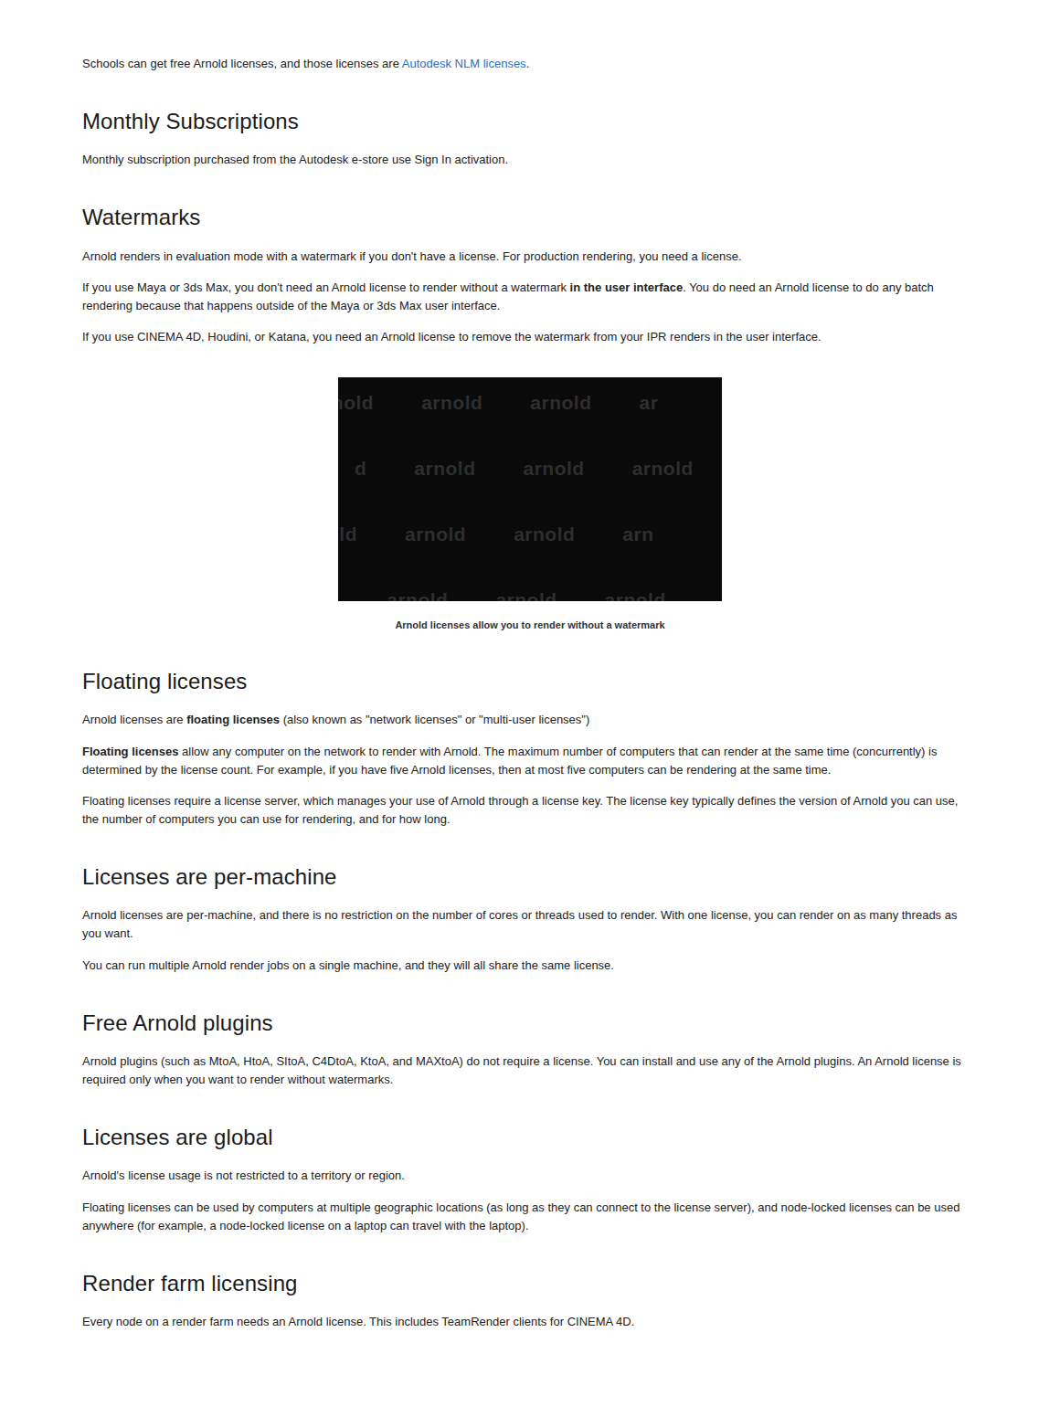Schools can get free Arnold licenses, and those licenses are Autodesk NLM licenses.
Monthly Subscriptions
Monthly subscription purchased from the Autodesk e-store use Sign In activation.
Watermarks
Arnold renders in evaluation mode with a watermark if you don't have a license. For production rendering, you need a license.
If you use Maya or 3ds Max, you don't need an Arnold license to render without a watermark in the user interface. You do need an Arnold license to do any batch rendering because that happens outside of the Maya or 3ds Max user interface.
If you use CINEMA 4D, Houdini, or Katana, you need an Arnold license to remove the watermark from your IPR renders in the user interface.
arnold arnold arnold ar
darnold arnold arnold
rnold arnold arnold arn
arnold arnold arnold
Arnold licenses allow you to render without a watermark
Floating licenses
Arnold licenses are floating licenses (also known as "network licenses" or "multi-user licenses")
Floating licenses allow any computer on the network to render with Arnold. The maximum number of computers that can render at the same time (concurrently) is determined by the license count. For example, if you have five Arnold licenses, then at most five computers can be rendering at the same time.
Floating licenses require a license server, which manages your use of Arnold through a license key. The license key typically defines the version of Arnold you can use, the number of computers you can use for rendering, and for how long.
Licenses are per-machine
Arnold licenses are per-machine, and there is no restriction on the number of cores or threads used to render. With one license, you can render on as many threads as you want.
You can run multiple Arnold render jobs on a single machine, and they will all share the same license.
Free Arnold plugins
Arnold plugins (such as MtoA, HtoA, SItoA, C4DtoA, KtoA, and MAXtoA) do not require a license. You can install and use any of the Arnold plugins. An Arnold license is required only when you want to render without watermarks.
Licenses are global
Arnold's license usage is not restricted to a territory or region.
Floating licenses can be used by computers at multiple geographic locations (as long as they can connect to the license server), and node-locked licenses can be used anywhere (for example, a node-locked license on a laptop can travel with the laptop).
Render farm licensing
Every node on a render farm needs an Arnold license. This includes TeamRender clients for CINEMA 4D.